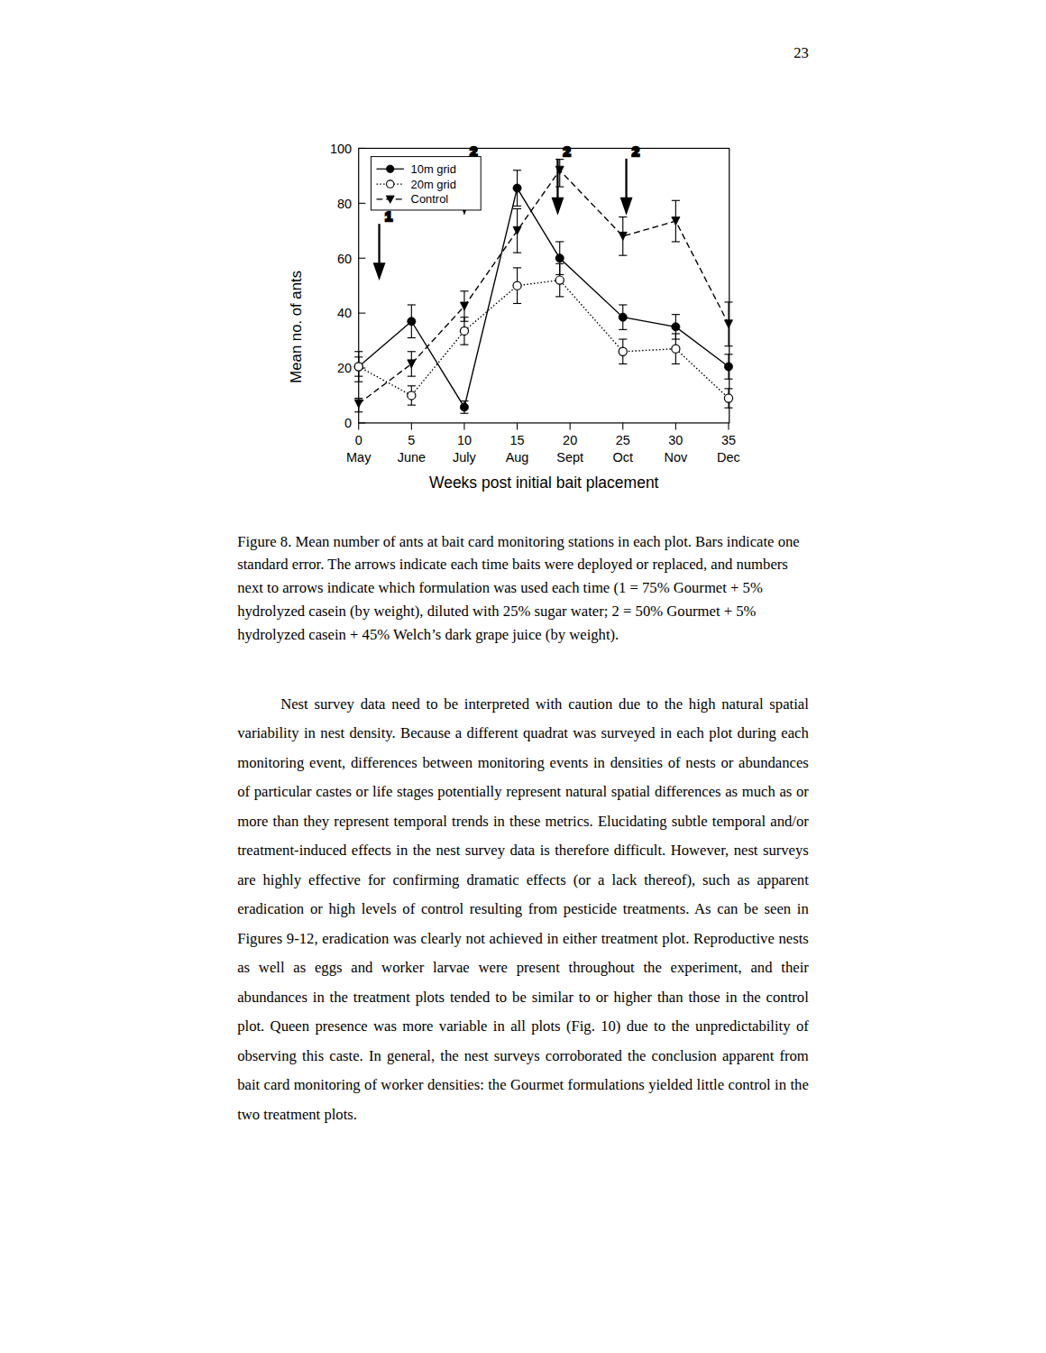23
Mean no. of ants 0 20 40 60 80 100 0 5 10 15 20 25 30 35 May June July Aug Sept Oct Nov Dec Weeks post initial bait placement 1 2 2 2 10m grid 20m grid Control
Figure 8. Mean number of ants at bait card monitoring stations in each plot. Bars indicate one standard error. The arrows indicate each time baits were deployed or replaced, and numbers next to arrows indicate which formulation was used each time (1 = 75% Gourmet + 5% hydrolyzed casein (by weight), diluted with 25% sugar water; 2 = 50% Gourmet + 5% hydrolyzed casein + 45% Welch’s dark grape juice (by weight).
Nest survey data need to be interpreted with caution due to the high natural spatial variability in nest density. Because a different quadrat was surveyed in each plot during each monitoring event, differences between monitoring events in densities of nests or abundances of particular castes or life stages potentially represent natural spatial differences as much as or more than they represent temporal trends in these metrics. Elucidating subtle temporal and/or treatment-induced effects in the nest survey data is therefore difficult. However, nest surveys are highly effective for confirming dramatic effects (or a lack thereof), such as apparent eradication or high levels of control resulting from pesticide treatments. As can be seen in Figures 9-12, eradication was clearly not achieved in either treatment plot. Reproductive nests as well as eggs and worker larvae were present throughout the experiment, and their abundances in the treatment plots tended to be similar to or higher than those in the control plot. Queen presence was more variable in all plots (Fig. 10) due to the unpredictability of observing this caste. In general, the nest surveys corroborated the conclusion apparent from bait card monitoring of worker densities: the Gourmet formulations yielded little control in the two treatment plots.